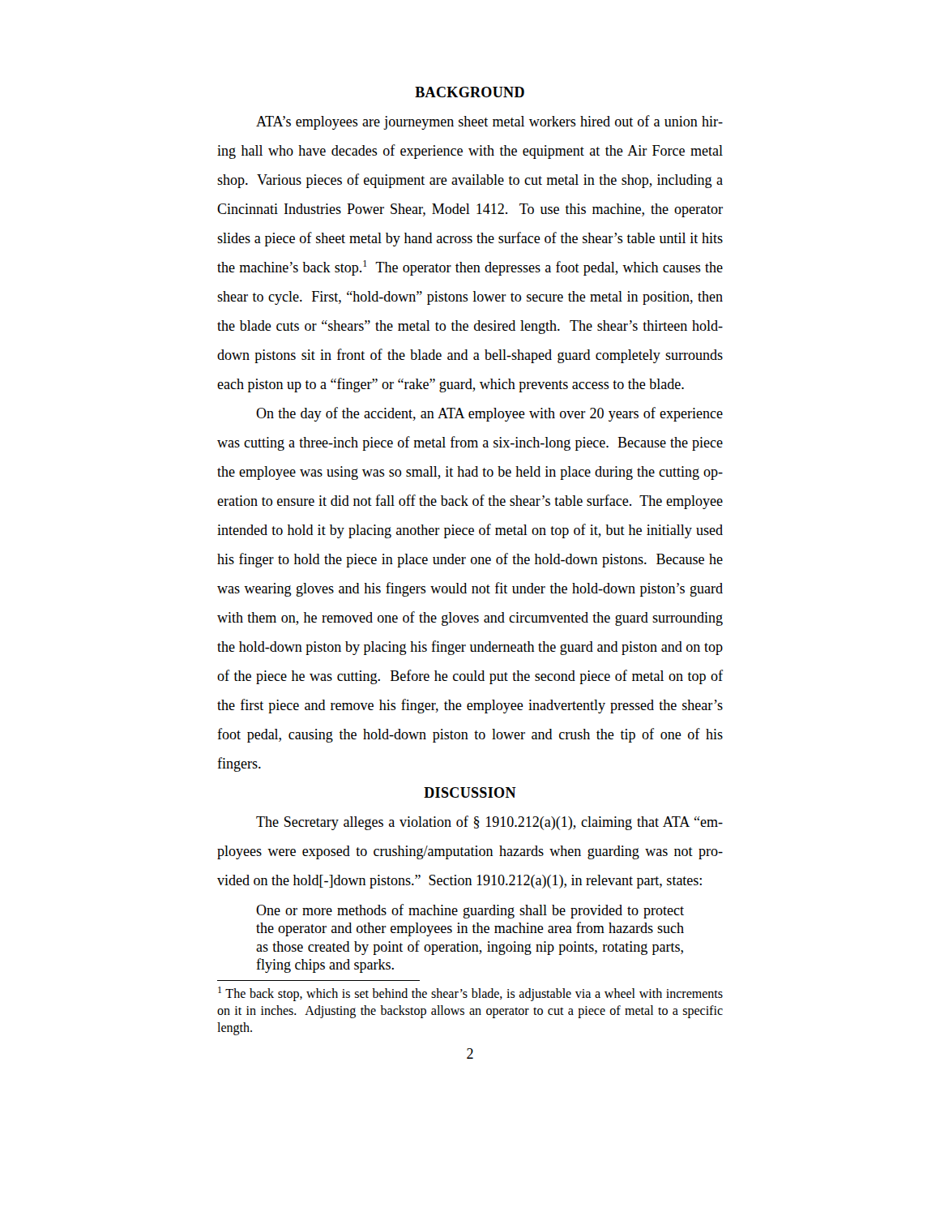BACKGROUND
ATA’s employees are journeymen sheet metal workers hired out of a union hiring hall who have decades of experience with the equipment at the Air Force metal shop. Various pieces of equipment are available to cut metal in the shop, including a Cincinnati Industries Power Shear, Model 1412. To use this machine, the operator slides a piece of sheet metal by hand across the surface of the shear’s table until it hits the machine’s back stop.1 The operator then depresses a foot pedal, which causes the shear to cycle. First, “hold-down” pistons lower to secure the metal in position, then the blade cuts or “shears” the metal to the desired length. The shear’s thirteen hold-down pistons sit in front of the blade and a bell-shaped guard completely surrounds each piston up to a “finger” or “rake” guard, which prevents access to the blade.
On the day of the accident, an ATA employee with over 20 years of experience was cutting a three-inch piece of metal from a six-inch-long piece. Because the piece the employee was using was so small, it had to be held in place during the cutting operation to ensure it did not fall off the back of the shear’s table surface. The employee intended to hold it by placing another piece of metal on top of it, but he initially used his finger to hold the piece in place under one of the hold-down pistons. Because he was wearing gloves and his fingers would not fit under the hold-down piston’s guard with them on, he removed one of the gloves and circumvented the guard surrounding the hold-down piston by placing his finger underneath the guard and piston and on top of the piece he was cutting. Before he could put the second piece of metal on top of the first piece and remove his finger, the employee inadvertently pressed the shear’s foot pedal, causing the hold-down piston to lower and crush the tip of one of his fingers.
DISCUSSION
The Secretary alleges a violation of § 1910.212(a)(1), claiming that ATA “employees were exposed to crushing/amputation hazards when guarding was not provided on the hold[-]down pistons.” Section 1910.212(a)(1), in relevant part, states:
One or more methods of machine guarding shall be provided to protect the operator and other employees in the machine area from hazards such as those created by point of operation, ingoing nip points, rotating parts, flying chips and sparks.
1 The back stop, which is set behind the shear’s blade, is adjustable via a wheel with increments on it in inches. Adjusting the backstop allows an operator to cut a piece of metal to a specific length.
2